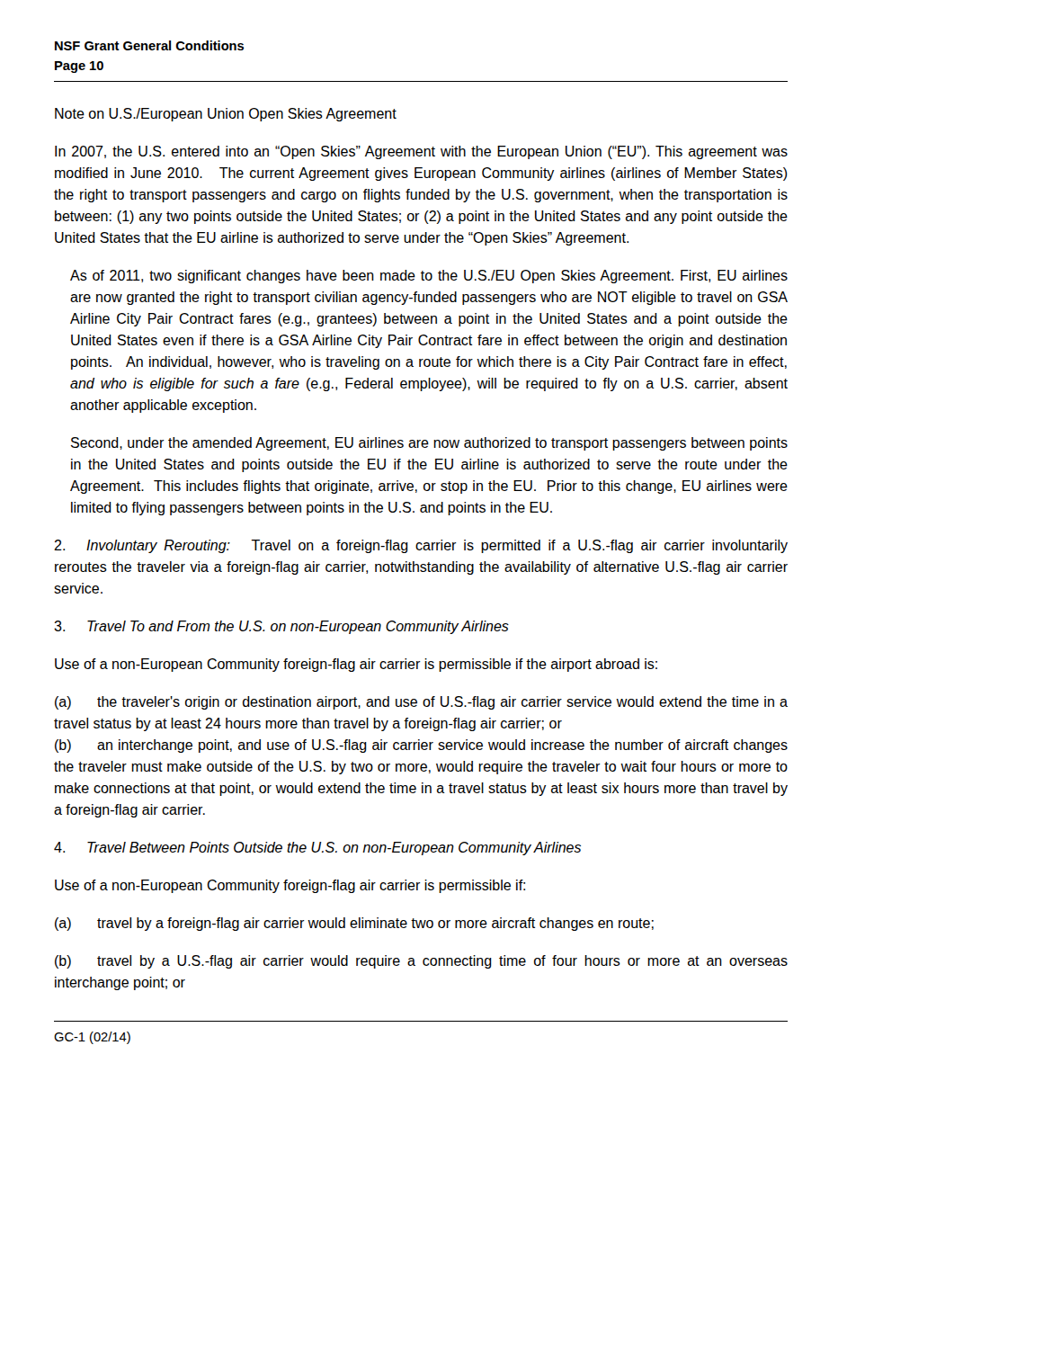NSF Grant General Conditions Page 10
Note on U.S./European Union Open Skies Agreement
In 2007, the U.S. entered into an “Open Skies” Agreement with the European Union (“EU”). This agreement was modified in June 2010. The current Agreement gives European Community airlines (airlines of Member States) the right to transport passengers and cargo on flights funded by the U.S. government, when the transportation is between: (1) any two points outside the United States; or (2) a point in the United States and any point outside the United States that the EU airline is authorized to serve under the “Open Skies” Agreement.
As of 2011, two significant changes have been made to the U.S./EU Open Skies Agreement. First, EU airlines are now granted the right to transport civilian agency-funded passengers who are NOT eligible to travel on GSA Airline City Pair Contract fares (e.g., grantees) between a point in the United States and a point outside the United States even if there is a GSA Airline City Pair Contract fare in effect between the origin and destination points. An individual, however, who is traveling on a route for which there is a City Pair Contract fare in effect, and who is eligible for such a fare (e.g., Federal employee), will be required to fly on a U.S. carrier, absent another applicable exception.
Second, under the amended Agreement, EU airlines are now authorized to transport passengers between points in the United States and points outside the EU if the EU airline is authorized to serve the route under the Agreement. This includes flights that originate, arrive, or stop in the EU. Prior to this change, EU airlines were limited to flying passengers between points in the U.S. and points in the EU.
2. Involuntary Rerouting: Travel on a foreign-flag carrier is permitted if a U.S.-flag air carrier involuntarily reroutes the traveler via a foreign-flag air carrier, notwithstanding the availability of alternative U.S.-flag air carrier service.
3. Travel To and From the U.S. on non-European Community Airlines
Use of a non-European Community foreign-flag air carrier is permissible if the airport abroad is:
(a) the traveler's origin or destination airport, and use of U.S.-flag air carrier service would extend the time in a travel status by at least 24 hours more than travel by a foreign-flag air carrier; or
(b) an interchange point, and use of U.S.-flag air carrier service would increase the number of aircraft changes the traveler must make outside of the U.S. by two or more, would require the traveler to wait four hours or more to make connections at that point, or would extend the time in a travel status by at least six hours more than travel by a foreign-flag air carrier.
4. Travel Between Points Outside the U.S. on non-European Community Airlines
Use of a non-European Community foreign-flag air carrier is permissible if:
(a) travel by a foreign-flag air carrier would eliminate two or more aircraft changes en route;
(b) travel by a U.S.-flag air carrier would require a connecting time of four hours or more at an overseas interchange point; or
GC-1 (02/14)